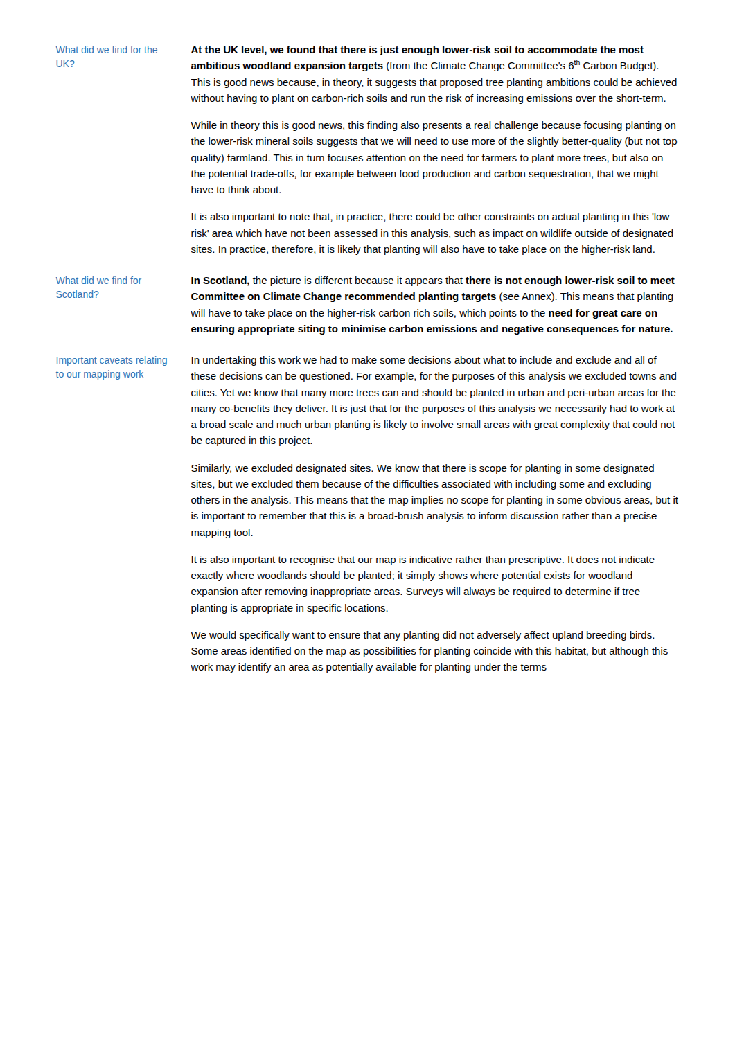What did we find for the UK?
At the UK level, we found that there is just enough lower-risk soil to accommodate the most ambitious woodland expansion targets (from the Climate Change Committee's 6th Carbon Budget). This is good news because, in theory, it suggests that proposed tree planting ambitions could be achieved without having to plant on carbon-rich soils and run the risk of increasing emissions over the short-term.
While in theory this is good news, this finding also presents a real challenge because focusing planting on the lower-risk mineral soils suggests that we will need to use more of the slightly better-quality (but not top quality) farmland. This in turn focuses attention on the need for farmers to plant more trees, but also on the potential trade-offs, for example between food production and carbon sequestration, that we might have to think about.
It is also important to note that, in practice, there could be other constraints on actual planting in this 'low risk' area which have not been assessed in this analysis, such as impact on wildlife outside of designated sites. In practice, therefore, it is likely that planting will also have to take place on the higher-risk land.
What did we find for Scotland?
In Scotland, the picture is different because it appears that there is not enough lower-risk soil to meet Committee on Climate Change recommended planting targets (see Annex). This means that planting will have to take place on the higher-risk carbon rich soils, which points to the need for great care on ensuring appropriate siting to minimise carbon emissions and negative consequences for nature.
Important caveats relating to our mapping work
In undertaking this work we had to make some decisions about what to include and exclude and all of these decisions can be questioned. For example, for the purposes of this analysis we excluded towns and cities. Yet we know that many more trees can and should be planted in urban and peri-urban areas for the many co-benefits they deliver. It is just that for the purposes of this analysis we necessarily had to work at a broad scale and much urban planting is likely to involve small areas with great complexity that could not be captured in this project.
Similarly, we excluded designated sites. We know that there is scope for planting in some designated sites, but we excluded them because of the difficulties associated with including some and excluding others in the analysis. This means that the map implies no scope for planting in some obvious areas, but it is important to remember that this is a broad-brush analysis to inform discussion rather than a precise mapping tool.
It is also important to recognise that our map is indicative rather than prescriptive. It does not indicate exactly where woodlands should be planted; it simply shows where potential exists for woodland expansion after removing inappropriate areas. Surveys will always be required to determine if tree planting is appropriate in specific locations.
We would specifically want to ensure that any planting did not adversely affect upland breeding birds. Some areas identified on the map as possibilities for planting coincide with this habitat, but although this work may identify an area as potentially available for planting under the terms